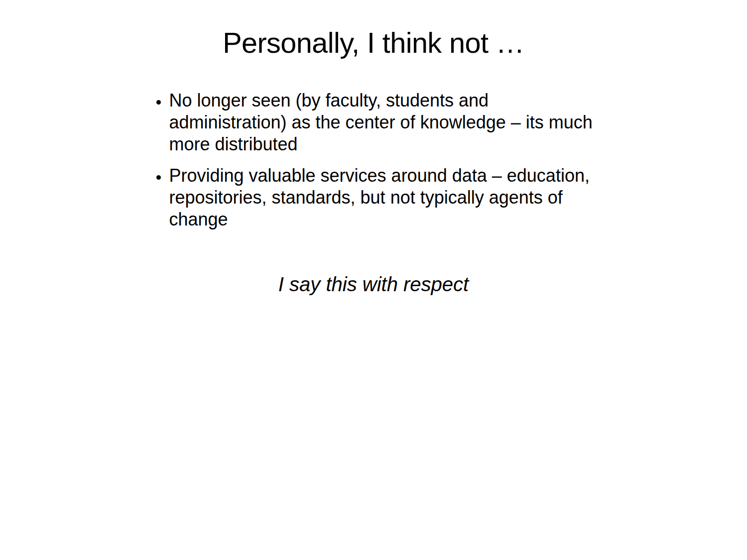Personally, I think not …
No longer seen (by faculty, students and administration) as the center of knowledge – its much more distributed
Providing valuable services around data – education, repositories, standards, but not typically agents of change
I say this with respect